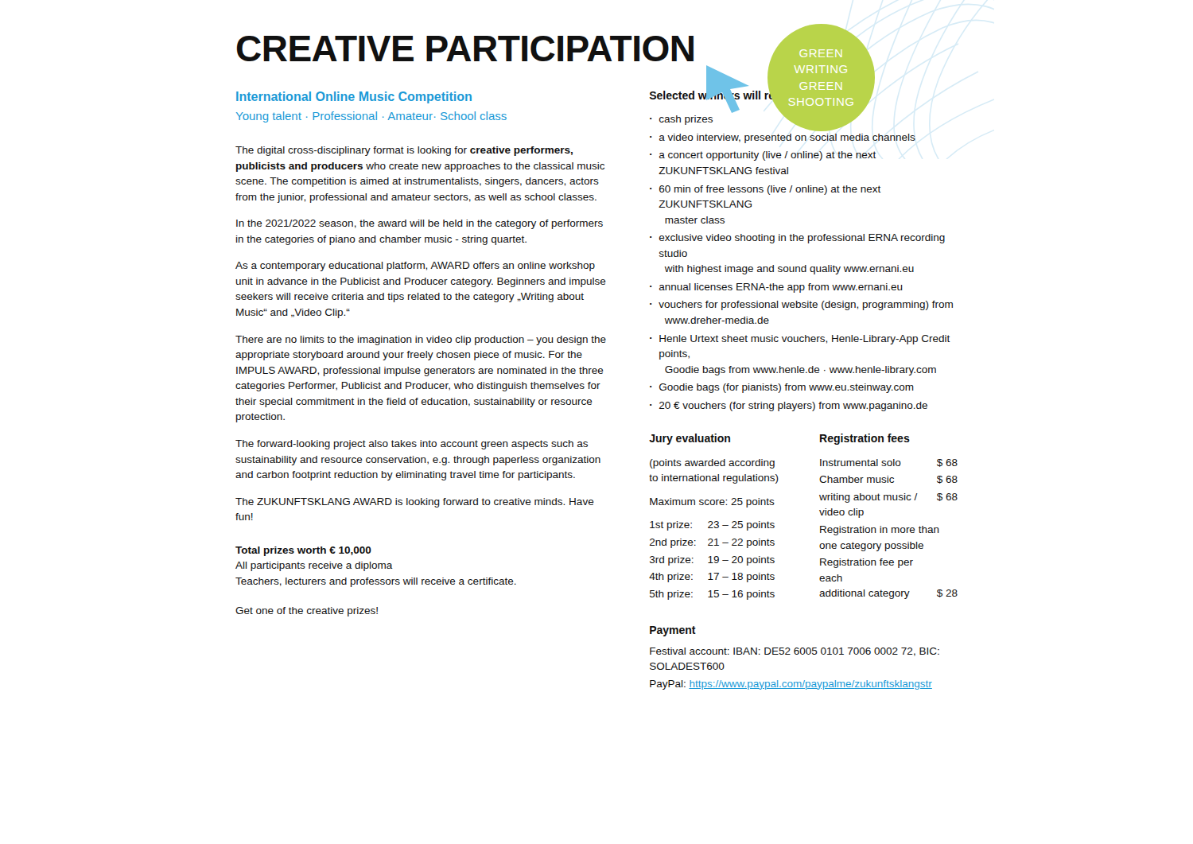GREEN WRITING GREEN SHOOTING
CREATIVE PARTICIPATION
International Online Music Competition
Young talent · Professional · Amateur· School class
The digital cross-disciplinary format is looking for creative performers, publicists and producers who create new approaches to the classical music scene. The competition is aimed at instrumentalists, singers, dancers, actors from the junior, professional and amateur sectors, as well as school classes.
In the 2021/2022 season, the award will be held in the category of performers in the categories of piano and chamber music - string quartet.
As a contemporary educational platform, AWARD offers an online workshop unit in advance in the Publicist and Producer category. Beginners and impulse seekers will receive criteria and tips related to the category „Writing about Music“ and „Video Clip.“
There are no limits to the imagination in video clip production – you design the appropriate storyboard around your freely chosen piece of music. For the IMPULS AWARD, professional impulse generators are nominated in the three categories Performer, Publicist and Producer, who distinguish themselves for their special commitment in the field of education, sustainability or resource protection.
The forward-looking project also takes into account green aspects such as sustainability and resource conservation, e.g. through paperless organization and carbon footprint reduction by eliminating travel time for participants.
The ZUKUNFTSKLANG AWARD is looking forward to creative minds. Have fun!
Total prizes worth € 10,000 All participants receive a diploma
Teachers, lecturers and professors will receive a certificate.
Get one of the creative prizes!
Selected winners will receive
cash prizes
a video interview, presented on social media channels
a concert opportunity (live / online) at the next ZUKUNFTSKLANG festival
60 min of free lessons (live / online) at the next ZUKUNFTSKLANG
master class
exclusive video shooting in the professional ERNA recording studio
with highest image and sound quality www.ernani.eu
annual licenses ERNA-the app from www.ernani.eu
vouchers for professional website (design, programming) from
www.dreher-media.de
Henle Urtext sheet music vouchers, Henle-Library-App Credit points,
Goodie bags from www.henle.de · www.henle-library.com
Goodie bags (for pianists) from www.eu.steinway.com
20 € vouchers (for string players) from www.paganino.de
Jury evaluation
(points awarded according
to international regulations)
Maximum score: 25 points
| 1st prize: | 23 – 25 points |
| 2nd prize: | 21 – 22 points |
| 3rd prize: | 19 – 20 points |
| 4th prize: | 17 – 18 points |
| 5th prize: | 15 – 16 points |
Registration fees
| Instrumental solo | $ 68 |
| Chamber music | $ 68 |
| writing about music / video clip | $ 68 |
| Registration in more than one category possible |
| Registration fee per each additional category | $ 28 |
Payment
Festival account: IBAN: DE52 6005 0101 7006 0002 72, BIC: SOLADEST600
PayPal: https://www.paypal.com/paypalme/zukunftsklangstr